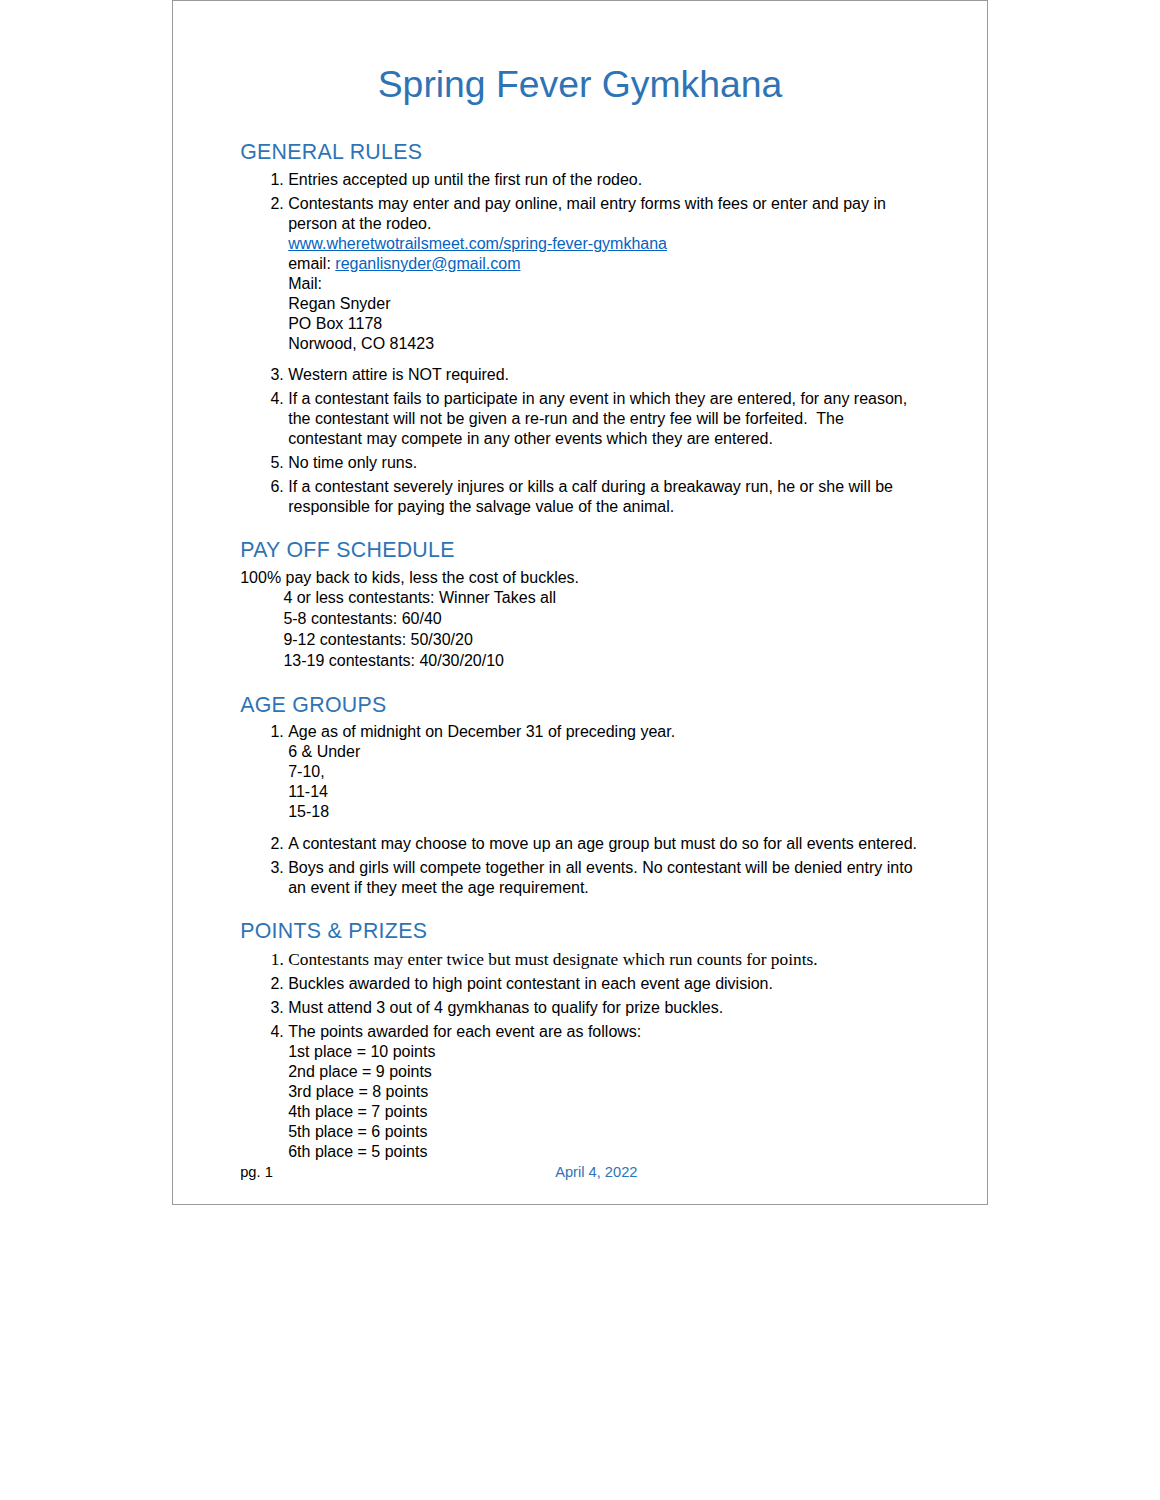Spring Fever Gymkhana
GENERAL RULES
Entries accepted up until the first run of the rodeo.
Contestants may enter and pay online, mail entry forms with fees or enter and pay in person at the rodeo.
www.wheretwotrailsmeet.com/spring-fever-gymkhana
email: reganlisnyder@gmail.com
Mail:
Regan Snyder
PO Box 1178
Norwood, CO 81423
Western attire is NOT required.
If a contestant fails to participate in any event in which they are entered, for any reason, the contestant will not be given a re-run and the entry fee will be forfeited. The contestant may compete in any other events which they are entered.
No time only runs.
If a contestant severely injures or kills a calf during a breakaway run, he or she will be responsible for paying the salvage value of the animal.
PAY OFF SCHEDULE
100% pay back to kids, less the cost of buckles.
4 or less contestants: Winner Takes all
5-8 contestants: 60/40
9-12 contestants: 50/30/20
13-19 contestants: 40/30/20/10
AGE GROUPS
Age as of midnight on December 31 of preceding year.
6 & Under
7-10,
11-14
15-18
A contestant may choose to move up an age group but must do so for all events entered.
Boys and girls will compete together in all events. No contestant will be denied entry into an event if they meet the age requirement.
POINTS & PRIZES
Contestants may enter twice but must designate which run counts for points.
Buckles awarded to high point contestant in each event age division.
Must attend 3 out of 4 gymkhanas to qualify for prize buckles.
The points awarded for each event are as follows:
1st place = 10 points
2nd place = 9 points
3rd place = 8 points
4th place = 7 points
5th place = 6 points
6th place = 5 points
pg. 1
April 4, 2022